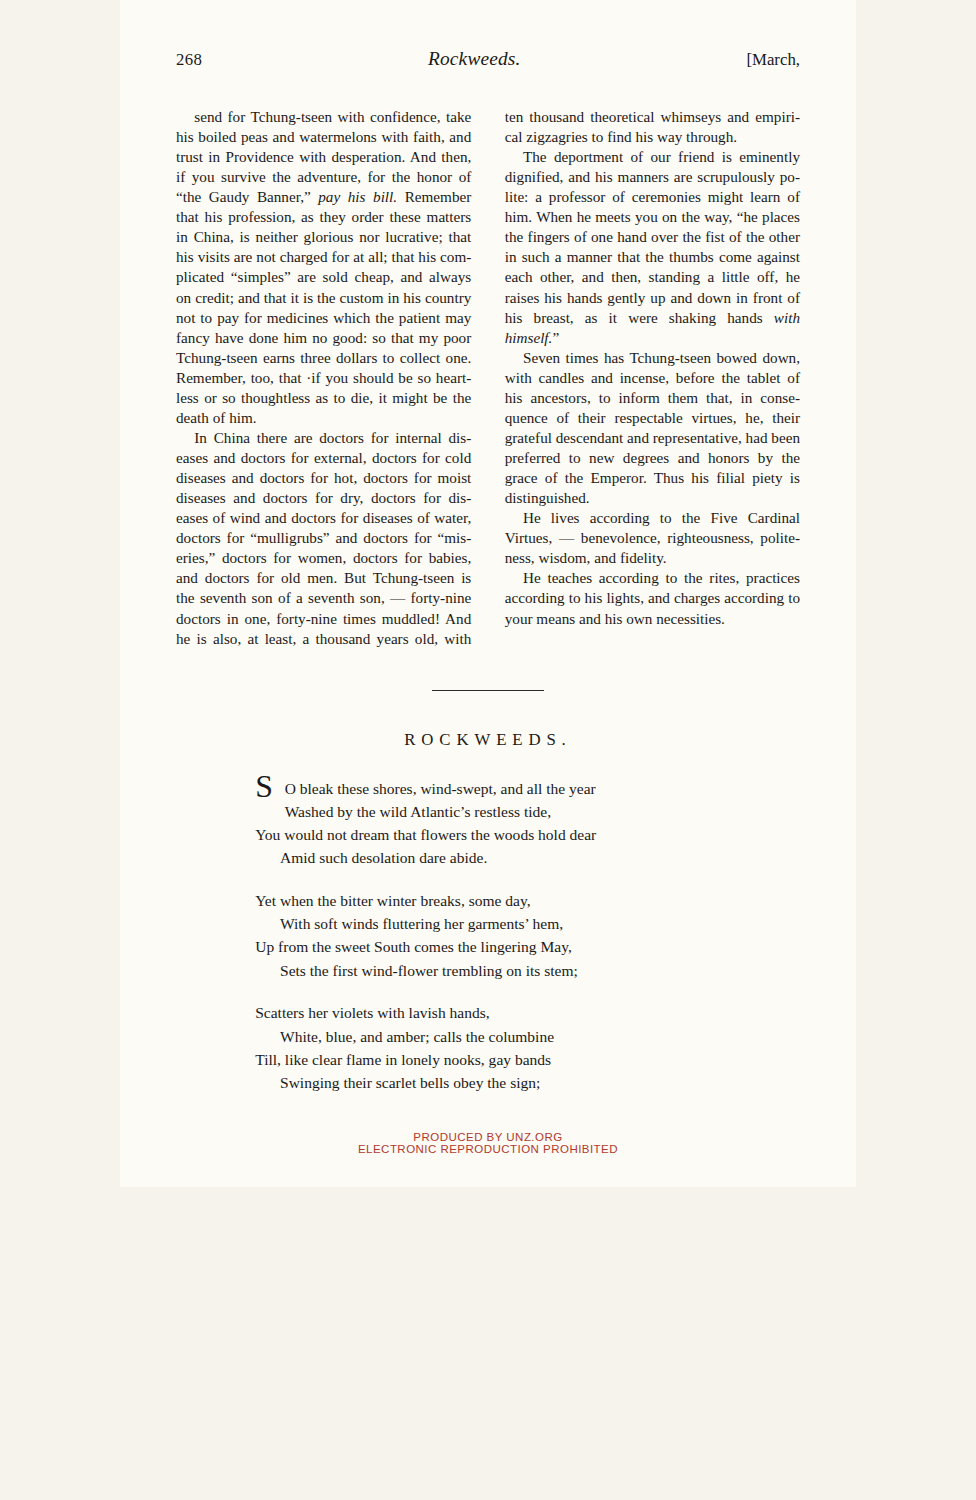268 Rockweeds. [March,
send for Tchung-tseen with confidence, take his boiled peas and watermelons with faith, and trust in Providence with desperation. And then, if you survive the adventure, for the honor of “the Gaudy Banner,” pay his bill. Remember that his profession, as they order these matters in China, is neither glorious nor lucrative; that his visits are not charged for at all; that his complicated “simples” are sold cheap, and always on credit; and that it is the custom in his country not to pay for medicines which the patient may fancy have done him no good: so that my poor Tchung-tseen earns three dollars to collect one. Remember, too, that ·if you should be so heartless or so thoughtless as to die, it might be the death of him.
In China there are doctors for internal diseases and doctors for external, doctors for cold diseases and doctors for hot, doctors for moist diseases and doctors for dry, doctors for diseases of wind and doctors for diseases of water, doctors for “mulligrubs” and doctors for “miseries,” doctors for women, doctors for babies, and doctors for old men. But Tchung-tseen is the seventh son of a seventh son, — forty-nine doctors in one, forty-nine times muddled! And he is also, at least, a thousand years old, with ten thousand theoretical whimseys and empirical zigzagries to find his way through.
The deportment of our friend is eminently dignified, and his manners are scrupulously polite: a professor of ceremonies might learn of him. When he meets you on the way, “he places the fingers of one hand over the fist of the other in such a manner that the thumbs come against each other, and then, standing a little off, he raises his hands gently up and down in front of his breast, as it were shaking hands with himself.”
Seven times has Tchung-tseen bowed down, with candles and incense, before the tablet of his ancestors, to inform them that, in consequence of their respectable virtues, he, their grateful descendant and representative, had been preferred to new degrees and honors by the grace of the Emperor. Thus his filial piety is distinguished.
He lives according to the Five Cardinal Virtues, — benevolence, righteousness, politeness, wisdom, and fidelity.
He teaches according to the rites, practices according to his lights, and charges according to your means and his own necessities.
ROCKWEEDS.
SO bleak these shores, wind-swept, and all the year Washed by the wild Atlantic’s restless tide, You would not dream that flowers the woods hold dear Amid such desolation dare abide.
Yet when the bitter winter breaks, some day, With soft winds fluttering her garments’ hem, Up from the sweet South comes the lingering May, Sets the first wind-flower trembling on its stem;
Scatters her violets with lavish hands, White, blue, and amber; calls the columbine Till, like clear flame in lonely nooks, gay bands Swinging their scarlet bells obey the sign;
PRODUCED BY UNZ.ORG
ELECTRONIC REPRODUCTION PROHIBITED